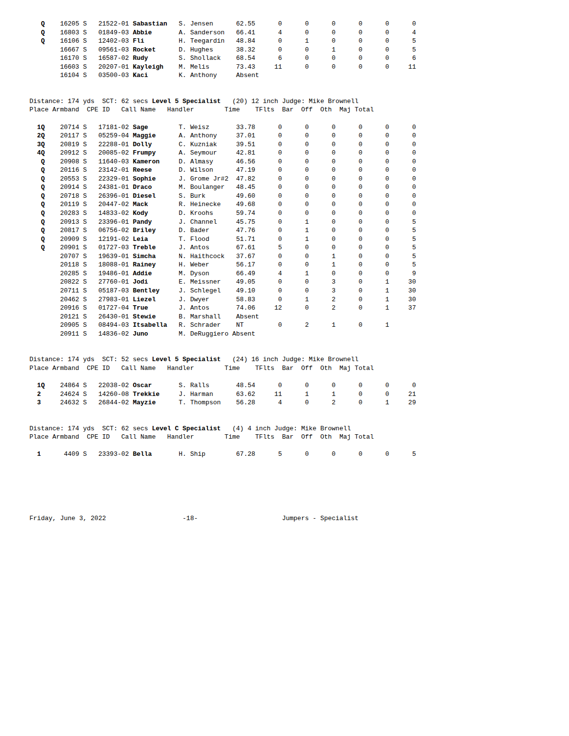Q    16205 S   21522-01 Sabastian   S. Jensen      62.55      0      0      0      0      0      0
   Q    16803 S   01849-03 Abbie       A. Sanderson   66.41      4      0      0      0      0      4
   Q    16106 S   12402-03 Fli         H. Teegardin   48.84      0      1      0      0      0      5
        16667 S   09561-03 Rocket      D. Hughes      38.32      0      0      1      0      0      5
        16170 S   16587-02 Rudy        S. Shollack    68.54      6      0      0      0      0      6
        16603 S   20207-01 Kayleigh    M. Melis       73.43     11      0      0      0      0     11
        16104 S   03500-03 Kaci        K. Anthony     Absent
Distance: 174 yds  SCT: 62 secs Level 5 Specialist   (20) 12 inch Judge: Mike Brownell
Place Armband  CPE ID   Call Name   Handler        Time    TFlts  Bar  Off  Oth  Maj Total

  1Q    20714 S   17181-02 Sage        T. Weisz       33.78      0      0      0      0      0      0
  2Q    20117 S   05259-04 Maggie      A. Anthony     37.01      0      0      0      0      0      0
  3Q    20819 S   22288-01 Dolly       C. Kuzniak     39.51      0      0      0      0      0      0
  4Q    20912 S   20085-02 Frumpy      A. Seymour     42.81      0      0      0      0      0      0
   Q    20908 S   11640-03 Kameron     D. Almasy      46.56      0      0      0      0      0      0
   Q    20116 S   23142-01 Reese       D. Wilson      47.19      0      0      0      0      0      0
   Q    20553 S   22329-01 Sophie      J. Grome Jr#2  47.82      0      0      0      0      0      0
   Q    20914 S   24381-01 Draco       M. Boulanger   48.45      0      0      0      0      0      0
   Q    20718 S   26396-01 Diesel      S. Burk        49.60      0      0      0      0      0      0
   Q    20119 S   20447-02 Mack        R. Heinecke    49.68      0      0      0      0      0      0
   Q    20283 S   14833-02 Kody        D. Kroohs      59.74      0      0      0      0      0      0
   Q    20913 S   23396-01 Pandy       J. Channel     45.75      0      1      0      0      0      5
   Q    20817 S   06756-02 Briley      D. Bader       47.76      0      1      0      0      0      5
   Q    20909 S   12191-02 Leia        T. Flood       51.71      0      1      0      0      0      5
   Q    20901 S   01727-03 Treble      J. Antos       67.61      5      0      0      0      0      5
        20707 S   19639-01 Simcha      N. Haithcock   37.67      0      0      1      0      0      5
        20118 S   18088-01 Rainey      H. Weber       56.17      0      0      1      0      0      5
        20285 S   19486-01 Addie       M. Dyson       66.49      4      1      0      0      0      9
        20822 S   27760-01 Jodi        E. Meissner    49.05      0      0      3      0      1     30
        20711 S   05187-03 Bentley     J. Schlegel    49.10      0      0      3      0      1     30
        20462 S   27983-01 Liezel      J. Dwyer       58.83      0      1      2      0      1     30
        20916 S   01727-04 True        J. Antos       74.06     12      0      2      0      1     37
        20121 S   26430-01 Stewie      B. Marshall    Absent
        20905 S   08494-03 Itsabella   R. Schrader    NT         0      2      1      0      1
        20911 S   14836-02 Juno        M. DeRuggiero Absent
Distance: 174 yds  SCT: 52 secs Level 5 Specialist   (24) 16 inch Judge: Mike Brownell
Place Armband  CPE ID   Call Name   Handler        Time    TFlts  Bar  Off  Oth  Maj Total

  1Q    24864 S   22038-02 Oscar       S. Ralls       48.54      0      0      0      0      0      0
  2     24624 S   14260-08 Trekkie     J. Harman      63.62     11      1      1      0      0     21
  3     24632 S   26844-02 Mayzie      T. Thompson    56.28      4      0      2      0      1     29
Distance: 174 yds  SCT: 62 secs Level C Specialist   (4) 4 inch Judge: Mike Brownell
Place Armband  CPE ID   Call Name   Handler        Time    TFlts  Bar  Off  Oth  Maj Total

  1      4409 S   23393-02 Bella       H. Ship        67.28      5      0      0      0      0      5
Friday, June 3, 2022                    -18-                      Jumpers - Specialist